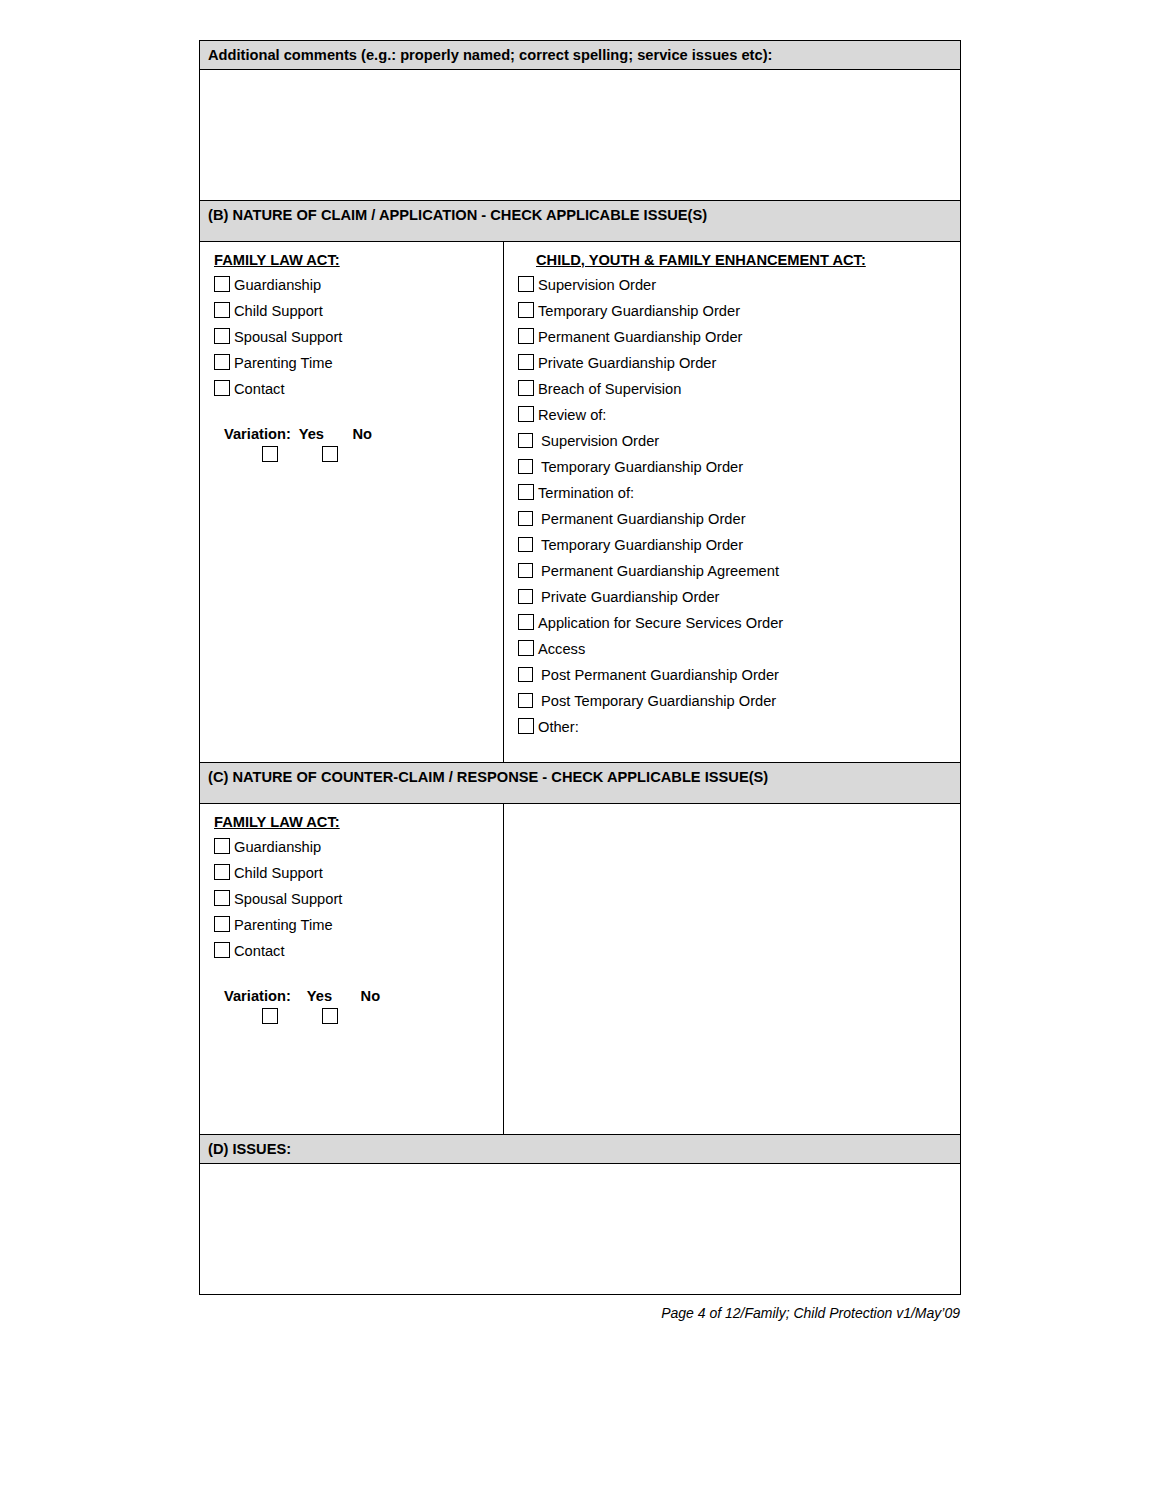Additional comments (e.g.: properly named; correct spelling; service issues etc):
(B) NATURE OF CLAIM / APPLICATION - CHECK APPLICABLE ISSUE(S)
FAMILY LAW ACT:
Guardianship
Child Support
Spousal Support
Parenting Time
Contact
Variation: Yes No
CHILD, YOUTH & FAMILY ENHANCEMENT ACT:
Supervision Order
Temporary Guardianship Order
Permanent Guardianship Order
Private Guardianship Order
Breach of Supervision
Review of:
Supervision Order
Temporary Guardianship Order
Termination of:
Permanent Guardianship Order
Temporary Guardianship Order
Permanent Guardianship Agreement
Private Guardianship Order
Application for Secure Services Order
Access
Post Permanent Guardianship Order
Post Temporary Guardianship Order
Other:
(C) NATURE OF COUNTER-CLAIM / RESPONSE - CHECK APPLICABLE ISSUE(S)
FAMILY LAW ACT:
Guardianship
Child Support
Spousal Support
Parenting Time
Contact
Variation: Yes No
(D) ISSUES:
Page 4 of 12/Family; Child Protection v1/May’09